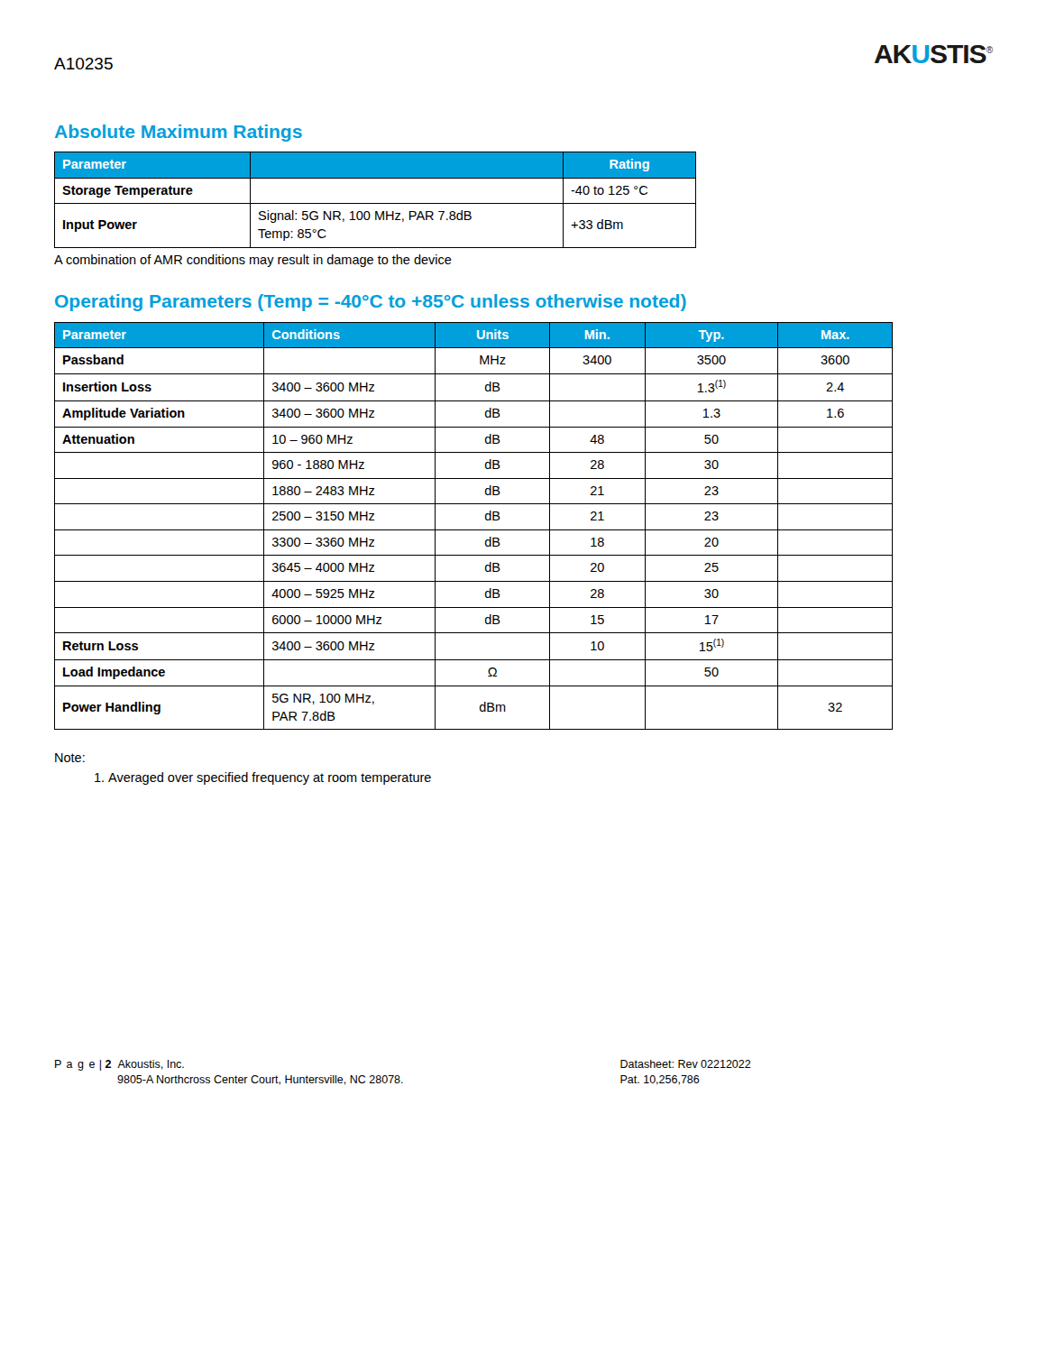A10235
AKUSTIS®
Absolute Maximum Ratings
| Parameter | | Rating |
| --- | --- | --- |
| Storage Temperature | | -40 to 125 °C |
| Input Power | Signal: 5G NR, 100 MHz, PAR 7.8dB Temp: 85°C | +33 dBm |
A combination of AMR conditions may result in damage to the device
Operating Parameters (Temp = -40°C to +85°C unless otherwise noted)
| Parameter | Conditions | Units | Min. | Typ. | Max. |
| --- | --- | --- | --- | --- | --- |
| Passband | | MHz | 3400 | 3500 | 3600 |
| Insertion Loss | 3400 – 3600 MHz | dB | | 1.3 (1) | 2.4 |
| Amplitude Variation | 3400 – 3600 MHz | dB | | 1.3 | 1.6 |
| Attenuation | 10 – 960 MHz | dB | 48 | 50 | |
| | 960 - 1880 MHz | dB | 28 | 30 | |
| | 1880 – 2483 MHz | dB | 21 | 23 | |
| | 2500 – 3150 MHz | dB | 21 | 23 | |
| | 3300 – 3360 MHz | dB | 18 | 20 | |
| | 3645 – 4000 MHz | dB | 20 | 25 | |
| | 4000 – 5925 MHz | dB | 28 | 30 | |
| | 6000 – 10000 MHz | dB | 15 | 17 | |
| Return Loss | 3400 – 3600 MHz | | 10 | 15 (1) | |
| Load Impedance | | Ω | | 50 | |
| Power Handling | 5G NR, 100 MHz, PAR 7.8dB | dBm | | | 32 |
Note:
Averaged over specified frequency at room temperature
P a g e | 2 Akoustis, Inc.
9805-A Northcross Center Court, Huntersville, NC 28078.
Datasheet: Rev 02212022
Pat. 10,256,786